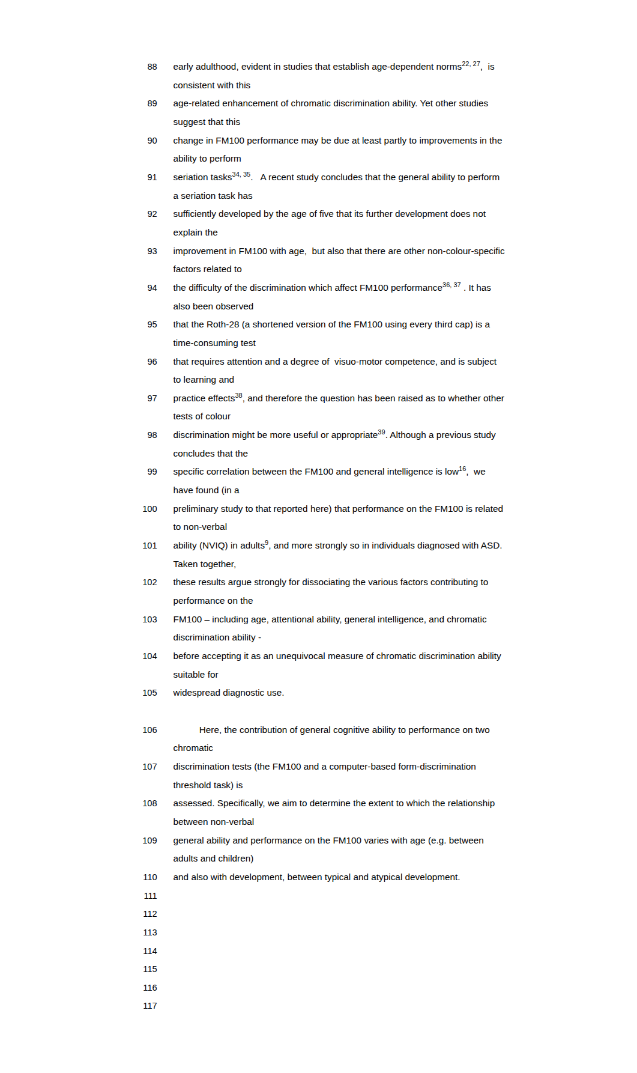88 early adulthood, evident in studies that establish age-dependent norms22, 27, is consistent with this
89 age-related enhancement of chromatic discrimination ability. Yet other studies suggest that this
90 change in FM100 performance may be due at least partly to improvements in the ability to perform
91 seriation tasks34, 35. A recent study concludes that the general ability to perform a seriation task has
92 sufficiently developed by the age of five that its further development does not explain the
93 improvement in FM100 with age, but also that there are other non-colour-specific factors related to
94 the difficulty of the discrimination which affect FM100 performance36, 37 . It has also been observed
95 that the Roth-28 (a shortened version of the FM100 using every third cap) is a time-consuming test
96 that requires attention and a degree of visuo-motor competence, and is subject to learning and
97 practice effects38, and therefore the question has been raised as to whether other tests of colour
98 discrimination might be more useful or appropriate39. Although a previous study concludes that the
99 specific correlation between the FM100 and general intelligence is low16, we have found (in a
100 preliminary study to that reported here) that performance on the FM100 is related to non-verbal
101 ability (NVIQ) in adults9, and more strongly so in individuals diagnosed with ASD. Taken together,
102 these results argue strongly for dissociating the various factors contributing to performance on the
103 FM100 – including age, attentional ability, general intelligence, and chromatic discrimination ability -
104 before accepting it as an unequivocal measure of chromatic discrimination ability suitable for
105 widespread diagnostic use.
106 Here, the contribution of general cognitive ability to performance on two chromatic
107 discrimination tests (the FM100 and a computer-based form-discrimination threshold task) is
108 assessed. Specifically, we aim to determine the extent to which the relationship between non-verbal
109 general ability and performance on the FM100 varies with age (e.g. between adults and children)
110 and also with development, between typical and atypical development.
111
112
113
114
115
116
117